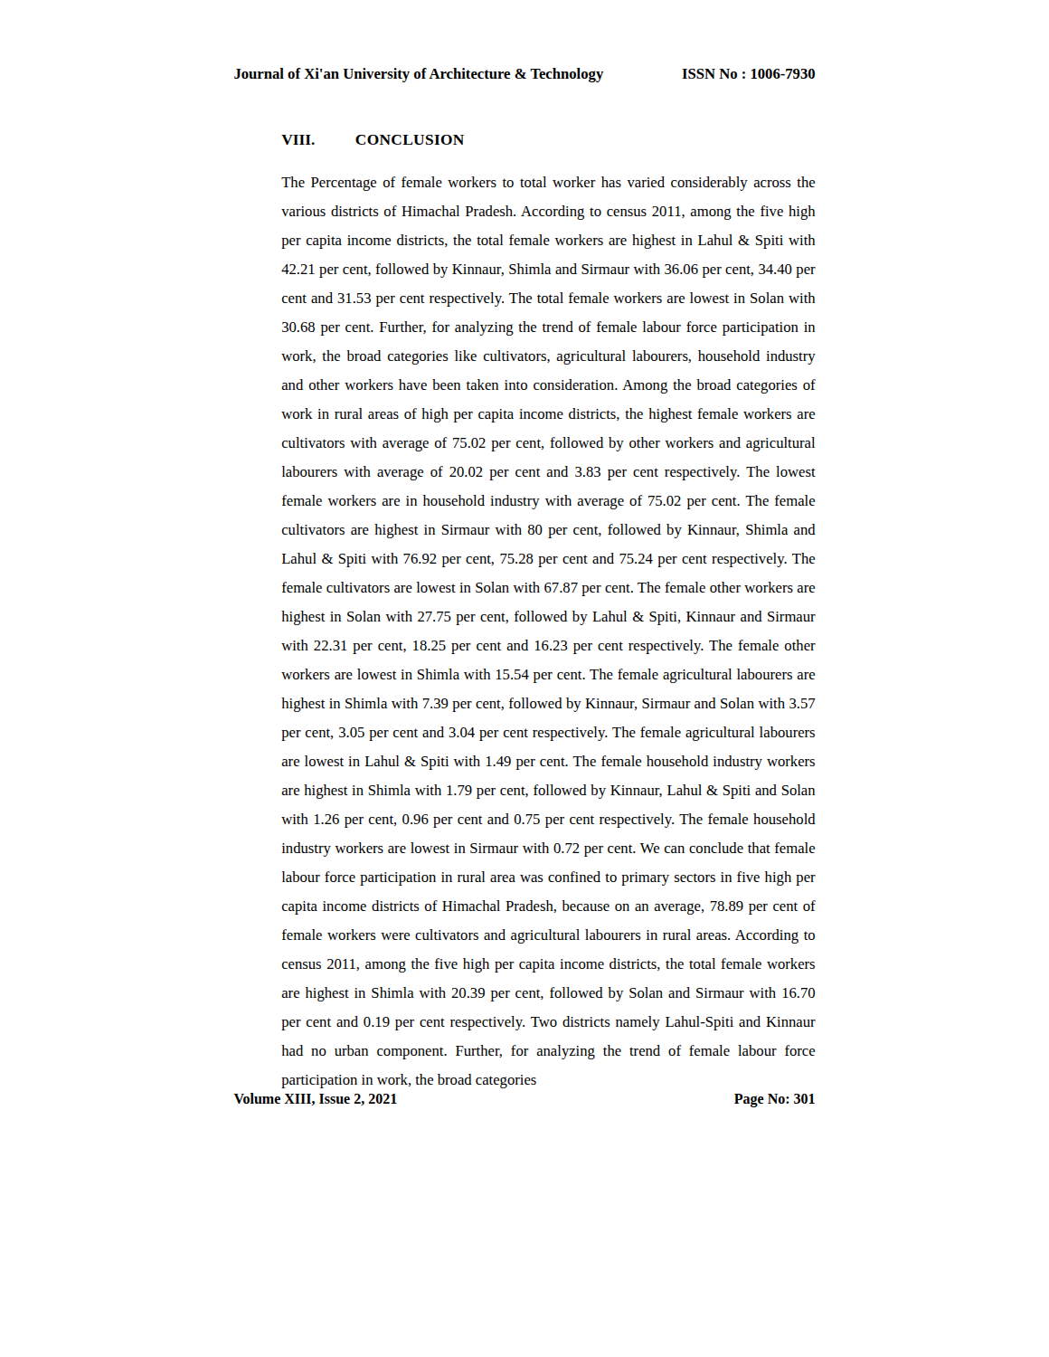Journal of Xi'an University of Architecture & Technology
ISSN No : 1006-7930
VIII. CONCLUSION
The Percentage of female workers to total worker has varied considerably across the various districts of Himachal Pradesh. According to census 2011, among the five high per capita income districts, the total female workers are highest in Lahul & Spiti with 42.21 per cent, followed by Kinnaur, Shimla and Sirmaur with 36.06 per cent, 34.40 per cent and 31.53 per cent respectively. The total female workers are lowest in Solan with 30.68 per cent. Further, for analyzing the trend of female labour force participation in work, the broad categories like cultivators, agricultural labourers, household industry and other workers have been taken into consideration. Among the broad categories of work in rural areas of high per capita income districts, the highest female workers are cultivators with average of 75.02 per cent, followed by other workers and agricultural labourers with average of 20.02 per cent and 3.83 per cent respectively. The lowest female workers are in household industry with average of 75.02 per cent. The female cultivators are highest in Sirmaur with 80 per cent, followed by Kinnaur, Shimla and Lahul & Spiti with 76.92 per cent, 75.28 per cent and 75.24 per cent respectively. The female cultivators are lowest in Solan with 67.87 per cent. The female other workers are highest in Solan with 27.75 per cent, followed by Lahul & Spiti, Kinnaur and Sirmaur with 22.31 per cent, 18.25 per cent and 16.23 per cent respectively. The female other workers are lowest in Shimla with 15.54 per cent. The female agricultural labourers are highest in Shimla with 7.39 per cent, followed by Kinnaur, Sirmaur and Solan with 3.57 per cent, 3.05 per cent and 3.04 per cent respectively. The female agricultural labourers are lowest in Lahul & Spiti with 1.49 per cent. The female household industry workers are highest in Shimla with 1.79 per cent, followed by Kinnaur, Lahul & Spiti and Solan with 1.26 per cent, 0.96 per cent and 0.75 per cent respectively. The female household industry workers are lowest in Sirmaur with 0.72 per cent. We can conclude that female labour force participation in rural area was confined to primary sectors in five high per capita income districts of Himachal Pradesh, because on an average, 78.89 per cent of female workers were cultivators and agricultural labourers in rural areas. According to census 2011, among the five high per capita income districts, the total female workers are highest in Shimla with 20.39 per cent, followed by Solan and Sirmaur with 16.70 per cent and 0.19 per cent respectively. Two districts namely Lahul-Spiti and Kinnaur had no urban component. Further, for analyzing the trend of female labour force participation in work, the broad categories
Volume XIII, Issue 2, 2021
Page No: 301